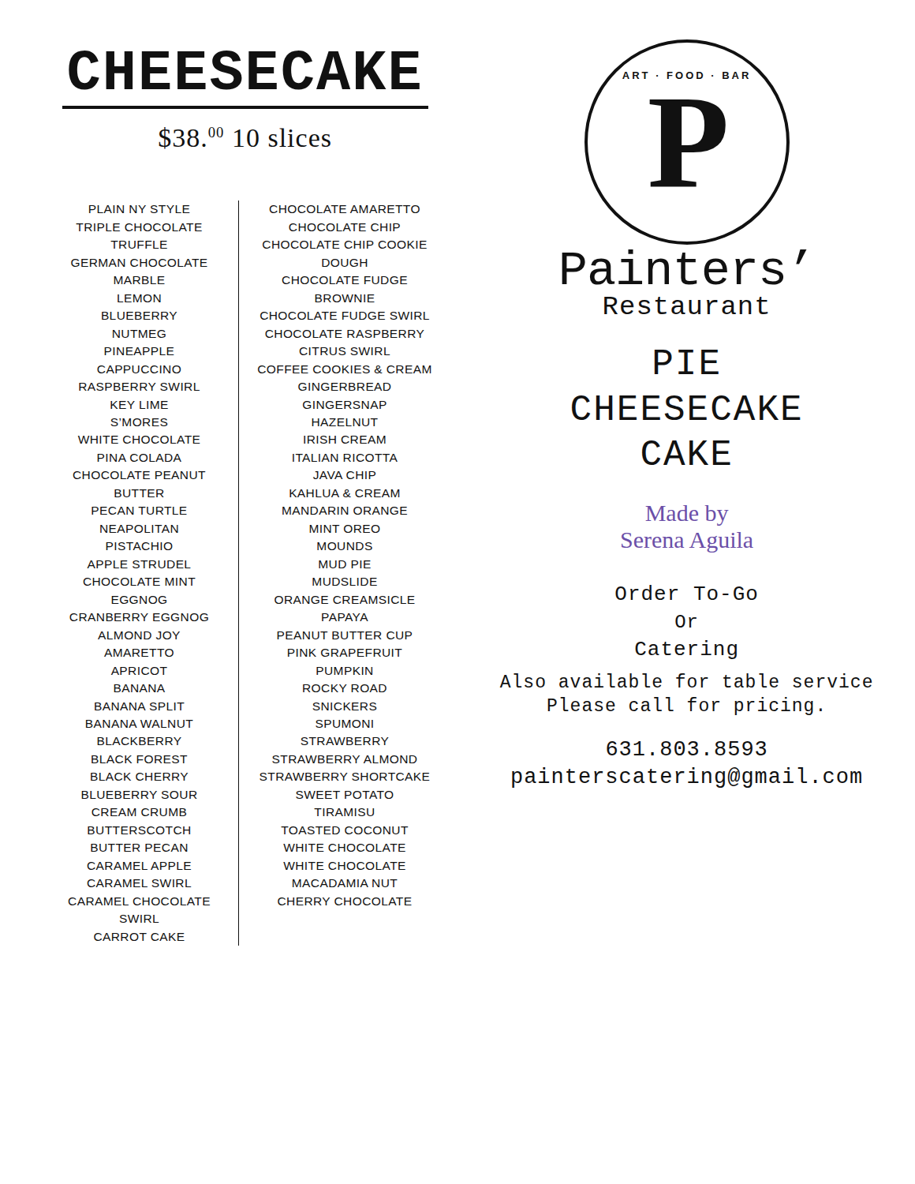Cheesecake
$38.00 10 slices
Plain NY Style
Triple Chocolate
Truffle
German Chocolate
Marble
Lemon
Blueberry
Nutmeg
Pineapple
Cappuccino
Raspberry Swirl
Key Lime
S’mores
White Chocolate
Pina Colada
Chocolate Peanut Butter
Pecan Turtle
Neapolitan
Pistachio
Apple Strudel
Chocolate Mint
Eggnog
Cranberry Eggnog
Almond Joy
Amaretto
Apricot
Banana
Banana Split
Banana Walnut
Blackberry
Black Forest
Black Cherry
Blueberry Sour Cream Crumb
Butterscotch
Butter Pecan
Caramel Apple
Caramel Swirl
Caramel Chocolate Swirl
Carrot Cake
Chocolate Amaretto
Chocolate Chip
Chocolate Chip Cookie Dough
Chocolate Fudge Brownie
Chocolate Fudge Swirl
Chocolate Raspberry
Citrus Swirl
Coffee Cookies & Cream
Gingerbread
Gingersnap
Hazelnut
Irish Cream
Italian Ricotta
Java Chip
Kahlua & Cream
Mandarin Orange
Mint Oreo
Mounds
Mud Pie
Mudslide
Orange Creamsicle
Papaya
Peanut Butter Cup
Pink Grapefruit
Pumpkin
Rocky Road
Snickers
Spumoni
Strawberry
Strawberry Almond
Strawberry Shortcake
Sweet Potato
Tiramisu
Toasted Coconut
White Chocolate
White Chocolate Macadamia Nut
Cherry Chocolate
Art · Food · Bar
P
Painters’ Restaurant
Pie Cheesecake Cake
Made by
Serena Aguila
Order To-Go
Or
Catering Also available for table service
Please call for pricing. 631.803.8593
painterscatering@gmail.com